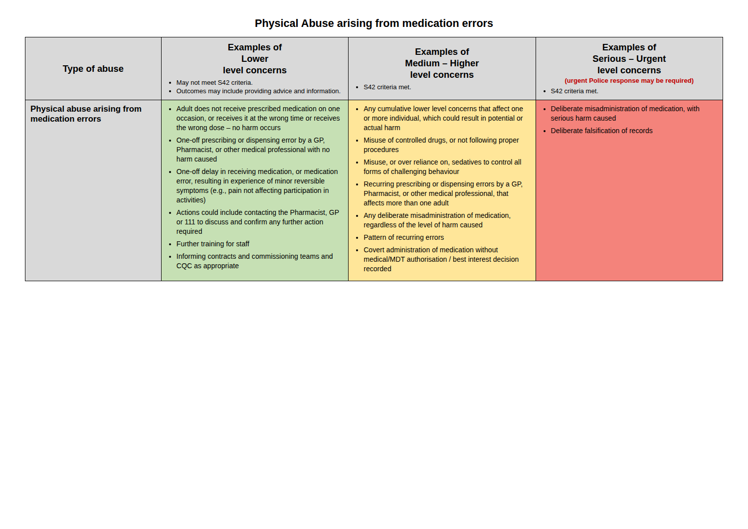Physical Abuse arising from medication errors
| Type of abuse | Examples of Lower level concerns May not meet S42 criteria. Outcomes may include providing advice and information. | Examples of Medium – Higher level concerns S42 criteria met. | Examples of Serious – Urgent level concerns (urgent Police response may be required) S42 criteria met. |
| --- | --- | --- | --- |
| Physical abuse arising from medication errors | Adult does not receive prescribed medication on one occasion, or receives it at the wrong time or receives the wrong dose – no harm occurs One-off prescribing or dispensing error by a GP, Pharmacist, or other medical professional with no harm caused One-off delay in receiving medication, or medication error, resulting in experience of minor reversible symptoms (e.g., pain not affecting participation in activities) Actions could include contacting the Pharmacist, GP or 111 to discuss and confirm any further action required Further training for staff Informing contracts and commissioning teams and CQC as appropriate | Any cumulative lower level concerns that affect one or more individual, which could result in potential or actual harm Misuse of controlled drugs, or not following proper procedures Misuse, or over reliance on, sedatives to control all forms of challenging behaviour Recurring prescribing or dispensing errors by a GP, Pharmacist, or other medical professional, that affects more than one adult Any deliberate misadministration of medication, regardless of the level of harm caused Pattern of recurring errors Covert administration of medication without medical/MDT authorisation / best interest decision recorded | Deliberate misadministration of medication, with serious harm caused Deliberate falsification of records |